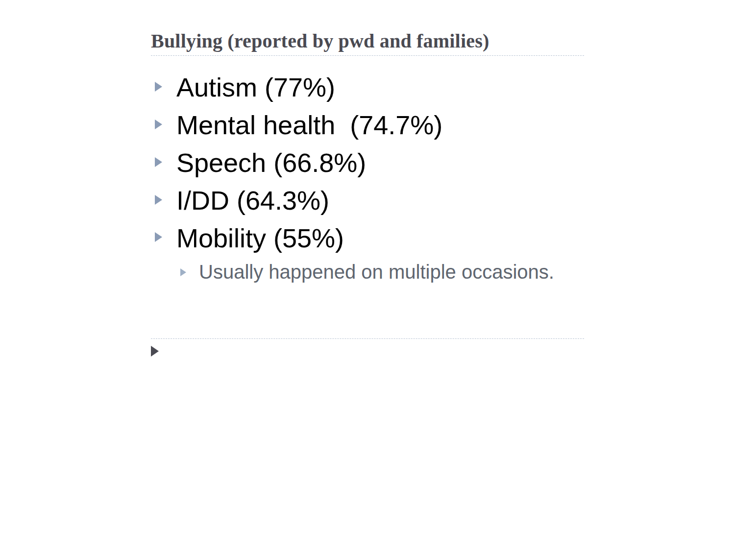Bullying (reported by pwd and families)
Autism (77%)
Mental health (74.7%)
Speech (66.8%)
I/DD (64.3%)
Mobility (55%)
Usually happened on multiple occasions.